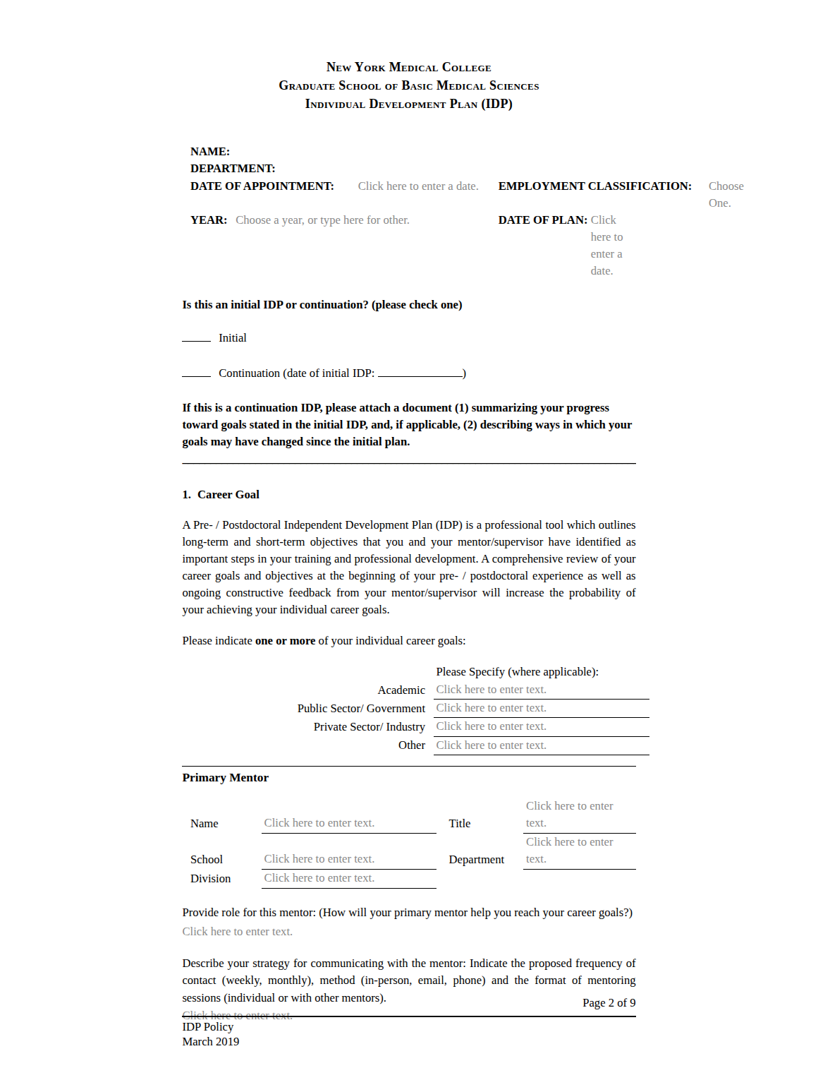New York Medical College
Graduate School of Basic Medical Sciences
Individual Development Plan (IDP)
NAME:
DEPARTMENT:
DATE OF APPOINTMENT: Click here to enter a date.
EMPLOYMENT CLASSIFICATION: Choose One.
YEAR: Choose a year, or type here for other.
DATE OF PLAN: Click here to enter a date.
Is this an initial IDP or continuation? (please check one)
Initial
Continuation (date of initial IDP: )
If this is a continuation IDP, please attach a document (1) summarizing your progress toward goals stated in the initial IDP, and, if applicable, (2) describing ways in which your goals may have changed since the initial plan.
_______________________________________________________________________________________
1. Career Goal
A Pre- / Postdoctoral Independent Development Plan (IDP) is a professional tool which outlines long-term and short-term objectives that you and your mentor/supervisor have identified as important steps in your training and professional development. A comprehensive review of your career goals and objectives at the beginning of your pre- / postdoctoral experience as well as ongoing constructive feedback from your mentor/supervisor will increase the probability of your achieving your individual career goals.
Please indicate one or more of your individual career goals:
| | Please Specify (where applicable): |
| Academic | Click here to enter text. |
| Public Sector/ Government | Click here to enter text. |
| Private Sector/ Industry | Click here to enter text. |
| Other | Click here to enter text. |
Primary Mentor
| Name | Click here to enter text. | Title | Click here to enter text. |
| School | Click here to enter text. | Department | Click here to enter text. |
| Division | Click here to enter text. | | |
Provide role for this mentor: (How will your primary mentor help you reach your career goals?)
Click here to enter text.
Describe your strategy for communicating with the mentor: Indicate the proposed frequency of contact (weekly, monthly), method (in-person, email, phone) and the format of mentoring sessions (individual or with other mentors).
Click here to enter text.
Page 2 of 9
IDP Policy
March 2019